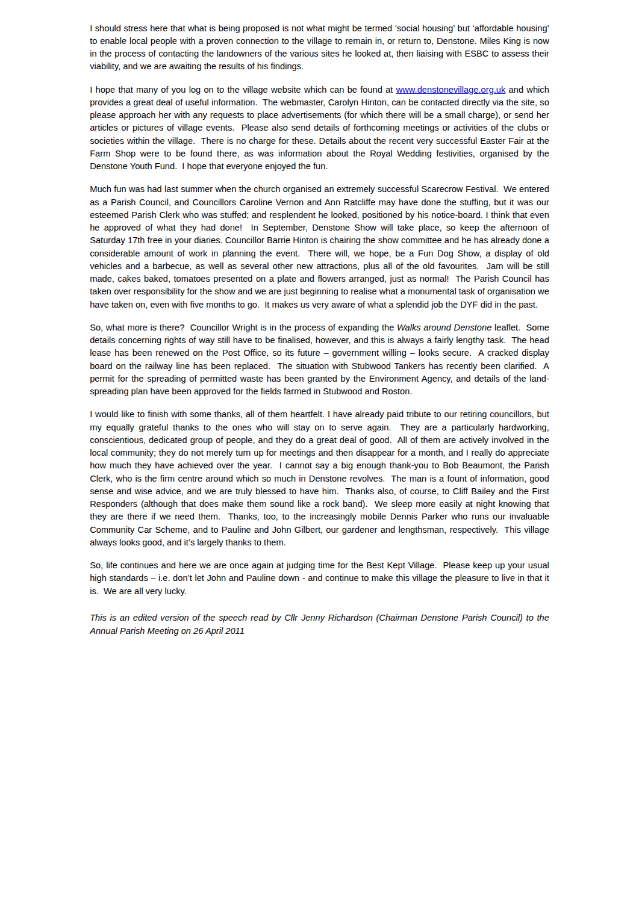I should stress here that what is being proposed is not what might be termed ‘social housing’ but ‘affordable housing’ to enable local people with a proven connection to the village to remain in, or return to, Denstone. Miles King is now in the process of contacting the landowners of the various sites he looked at, then liaising with ESBC to assess their viability, and we are awaiting the results of his findings.
I hope that many of you log on to the village website which can be found at www.denstonevillage.org.uk and which provides a great deal of useful information. The webmaster, Carolyn Hinton, can be contacted directly via the site, so please approach her with any requests to place advertisements (for which there will be a small charge), or send her articles or pictures of village events. Please also send details of forthcoming meetings or activities of the clubs or societies within the village. There is no charge for these. Details about the recent very successful Easter Fair at the Farm Shop were to be found there, as was information about the Royal Wedding festivities, organised by the Denstone Youth Fund. I hope that everyone enjoyed the fun.
Much fun was had last summer when the church organised an extremely successful Scarecrow Festival. We entered as a Parish Council, and Councillors Caroline Vernon and Ann Ratcliffe may have done the stuffing, but it was our esteemed Parish Clerk who was stuffed; and resplendent he looked, positioned by his notice-board. I think that even he approved of what they had done! In September, Denstone Show will take place, so keep the afternoon of Saturday 17th free in your diaries. Councillor Barrie Hinton is chairing the show committee and he has already done a considerable amount of work in planning the event. There will, we hope, be a Fun Dog Show, a display of old vehicles and a barbecue, as well as several other new attractions, plus all of the old favourites. Jam will be still made, cakes baked, tomatoes presented on a plate and flowers arranged, just as normal! The Parish Council has taken over responsibility for the show and we are just beginning to realise what a monumental task of organisation we have taken on, even with five months to go. It makes us very aware of what a splendid job the DYF did in the past.
So, what more is there? Councillor Wright is in the process of expanding the Walks around Denstone leaflet. Some details concerning rights of way still have to be finalised, however, and this is always a fairly lengthy task. The head lease has been renewed on the Post Office, so its future – government willing – looks secure. A cracked display board on the railway line has been replaced. The situation with Stubwood Tankers has recently been clarified. A permit for the spreading of permitted waste has been granted by the Environment Agency, and details of the land-spreading plan have been approved for the fields farmed in Stubwood and Roston.
I would like to finish with some thanks, all of them heartfelt. I have already paid tribute to our retiring councillors, but my equally grateful thanks to the ones who will stay on to serve again. They are a particularly hardworking, conscientious, dedicated group of people, and they do a great deal of good. All of them are actively involved in the local community; they do not merely turn up for meetings and then disappear for a month, and I really do appreciate how much they have achieved over the year. I cannot say a big enough thank-you to Bob Beaumont, the Parish Clerk, who is the firm centre around which so much in Denstone revolves. The man is a fount of information, good sense and wise advice, and we are truly blessed to have him. Thanks also, of course, to Cliff Bailey and the First Responders (although that does make them sound like a rock band). We sleep more easily at night knowing that they are there if we need them. Thanks, too, to the increasingly mobile Dennis Parker who runs our invaluable Community Car Scheme, and to Pauline and John Gilbert, our gardener and lengthsman, respectively. This village always looks good, and it’s largely thanks to them.
So, life continues and here we are once again at judging time for the Best Kept Village. Please keep up your usual high standards – i.e. don’t let John and Pauline down - and continue to make this village the pleasure to live in that it is. We are all very lucky.
This is an edited version of the speech read by Cllr Jenny Richardson (Chairman Denstone Parish Council) to the Annual Parish Meeting on 26 April 2011